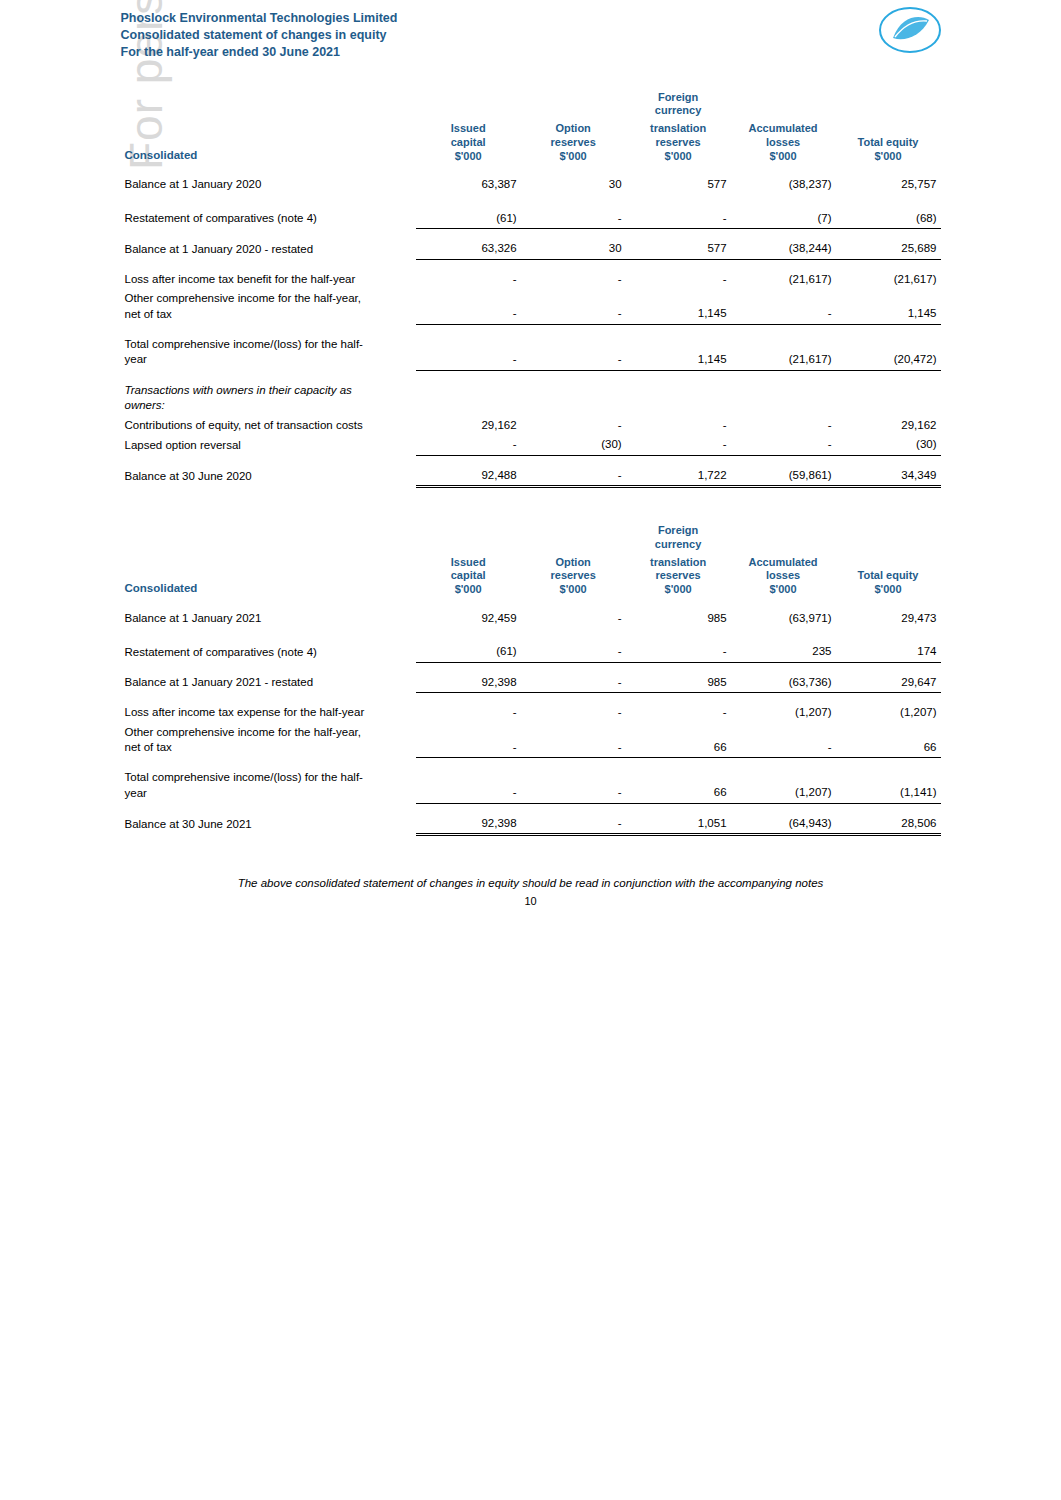For personal use only
Phoslock Environmental Technologies Limited
Consolidated statement of changes in equity
For the half-year ended 30 June 2021
| | | | Foreign currency | | |
| --- | --- | --- | --- | --- | --- |
| Consolidated | Issued capital $'000 | Option reserves $'000 | translation reserves $'000 | Accumulated losses $'000 | Total equity $'000 |
| Balance at 1 January 2020 | 63,387 | 30 | 577 | (38,237) | 25,757 |
| Restatement of comparatives (note 4) | (61) | - | - | (7) | (68) |
| Balance at 1 January 2020 - restated | 63,326 | 30 | 577 | (38,244) | 25,689 |
| Loss after income tax benefit for the half-year | - | - | - | (21,617) | (21,617) |
| Other comprehensive income for the half-year, net of tax | - | - | 1,145 | - | 1,145 |
| Total comprehensive income/(loss) for the half- year | - | - | 1,145 | (21,617) | (20,472) |
| Transactions with owners in their capacity as owners: | | | | | |
| Contributions of equity, net of transaction costs | 29,162 | - | - | - | 29,162 |
| Lapsed option reversal | - | (30) | - | - | (30) |
| Balance at 30 June 2020 | 92,488 | - | 1,722 | (59,861) | 34,349 |
| | | | Foreign currency | | |
| --- | --- | --- | --- | --- | --- |
| Consolidated | Issued capital $'000 | Option reserves $'000 | translation reserves $'000 | Accumulated losses $'000 | Total equity $'000 |
| Balance at 1 January 2021 | 92,459 | - | 985 | (63,971) | 29,473 |
| Restatement of comparatives (note 4) | (61) | - | - | 235 | 174 |
| Balance at 1 January 2021 - restated | 92,398 | - | 985 | (63,736) | 29,647 |
| Loss after income tax expense for the half-year | - | - | - | (1,207) | (1,207) |
| Other comprehensive income for the half-year, net of tax | - | - | 66 | - | 66 |
| Total comprehensive income/(loss) for the half- year | - | - | 66 | (1,207) | (1,141) |
| Balance at 30 June 2021 | 92,398 | - | 1,051 | (64,943) | 28,506 |
The above consolidated statement of changes in equity should be read in conjunction with the accompanying notes
10